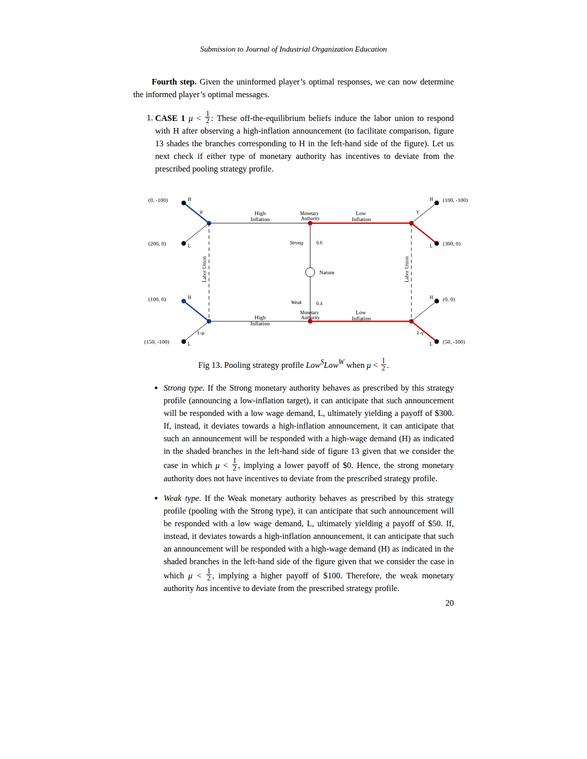Submission to Journal of Industrial Organization Education
Fourth step. Given the uninformed player’s optimal responses, we can now determine the informed player’s optimal messages.
CASE 1 μ < 12: These off-the-equilibrium beliefs induce the labor union to respond with H after observing a high-inflation announcement (to facilitate comparison, figure 13 shades the branches corresponding to H in the left-hand side of the figure). Let us next check if either type of monetary authority has incentives to deviate from the prescribed pooling strategy profile.
Nature Strong 0.6 Weak 0.4 Monetary Authority Monetary Authority High Inflation Low Inflation High Inflation Low Inflation Labor Union Labor Union μ 1-μ γ 1-γ H (0, -100) L (200, 0) H (100, 0) L (150, -100) H (100, -100) L (300, 0) H (0, 0) L (50, -100)
Fig 13. Pooling strategy profile LowSLowW when μ < 12.
Strong type. If the Strong monetary authority behaves as prescribed by this strategy profile (announcing a low-inflation target), it can anticipate that such announcement will be responded with a low wage demand, L, ultimately yielding a payoff of $300. If, instead, it deviates towards a high-inflation announcement, it can anticipate that such an announcement will be responded with a high-wage demand (H) as indicated in the shaded branches in the left-hand side of figure 13 given that we consider the case in which μ < 12, implying a lower payoff of $0. Hence, the strong monetary authority does not have incentives to deviate from the prescribed strategy profile.
Weak type. If the Weak monetary authority behaves as prescribed by this strategy profile (pooling with the Strong type), it can anticipate that such announcement will be responded with a low wage demand, L, ultimately yielding a payoff of $50. If, instead, it deviates towards a high-inflation announcement, it can anticipate that such an announcement will be responded with a high-wage demand (H) as indicated in the shaded branches in the left-hand side of the figure given that we consider the case in which μ < 12, implying a higher payoff of $100. Therefore, the weak monetary authority has incentive to deviate from the prescribed strategy profile.
20